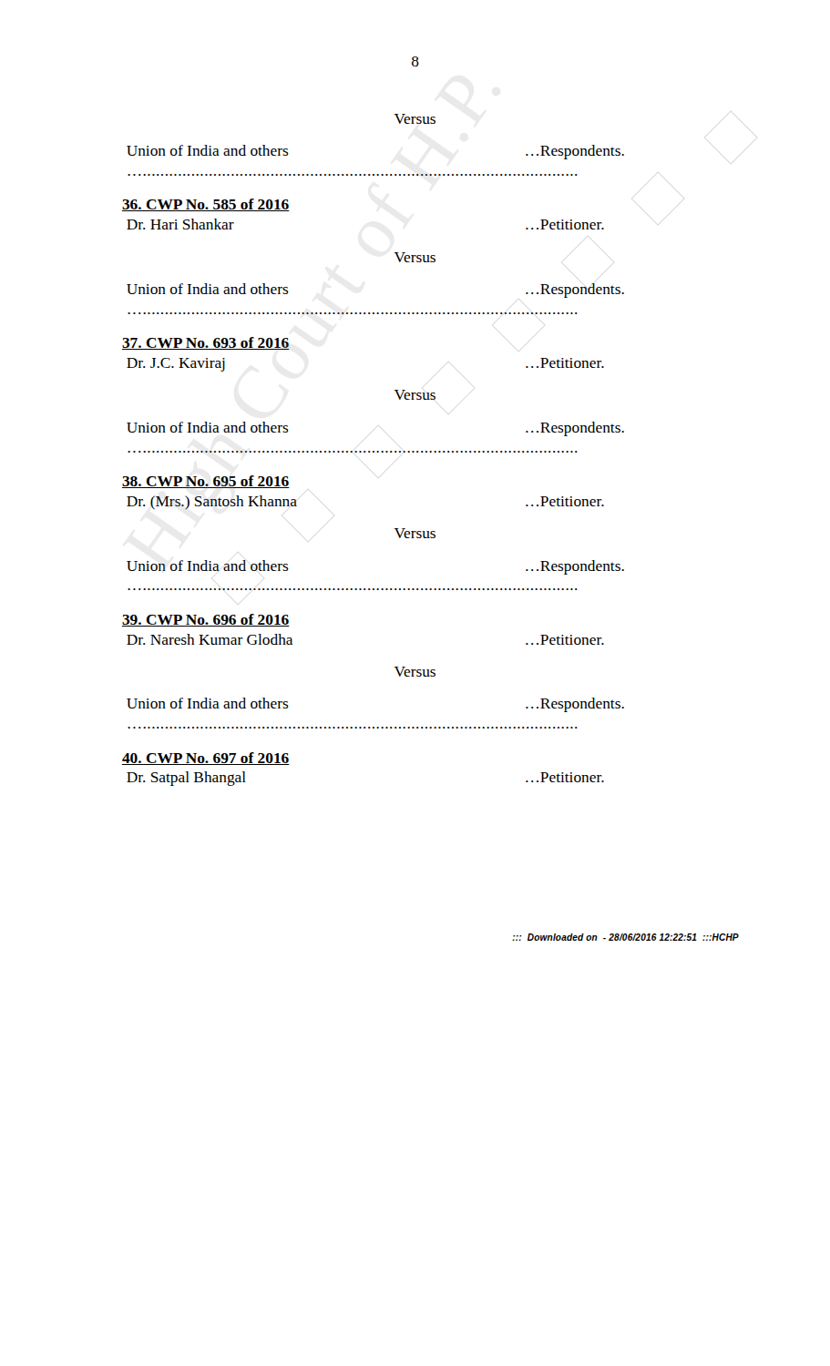High Court of H.P.
8
Versus
Union of India and others
…Respondents.
…...................................................................................................
36. CWP No. 585 of 2016
Dr. Hari Shankar
…Petitioner.
Versus
Union of India and others
…Respondents.
…...................................................................................................
37. CWP No. 693 of 2016
Dr. J.C. Kaviraj
…Petitioner.
Versus
Union of India and others
…Respondents.
…...................................................................................................
38. CWP No. 695 of 2016
Dr. (Mrs.) Santosh Khanna
…Petitioner.
Versus
Union of India and others
…Respondents.
…...................................................................................................
39. CWP No. 696 of 2016
Dr. Naresh Kumar Glodha
…Petitioner.
Versus
Union of India and others
…Respondents.
…...................................................................................................
40. CWP No. 697 of 2016
Dr. Satpal Bhangal
…Petitioner.
::: Downloaded on - 28/06/2016 12:22:51 :::HCHP